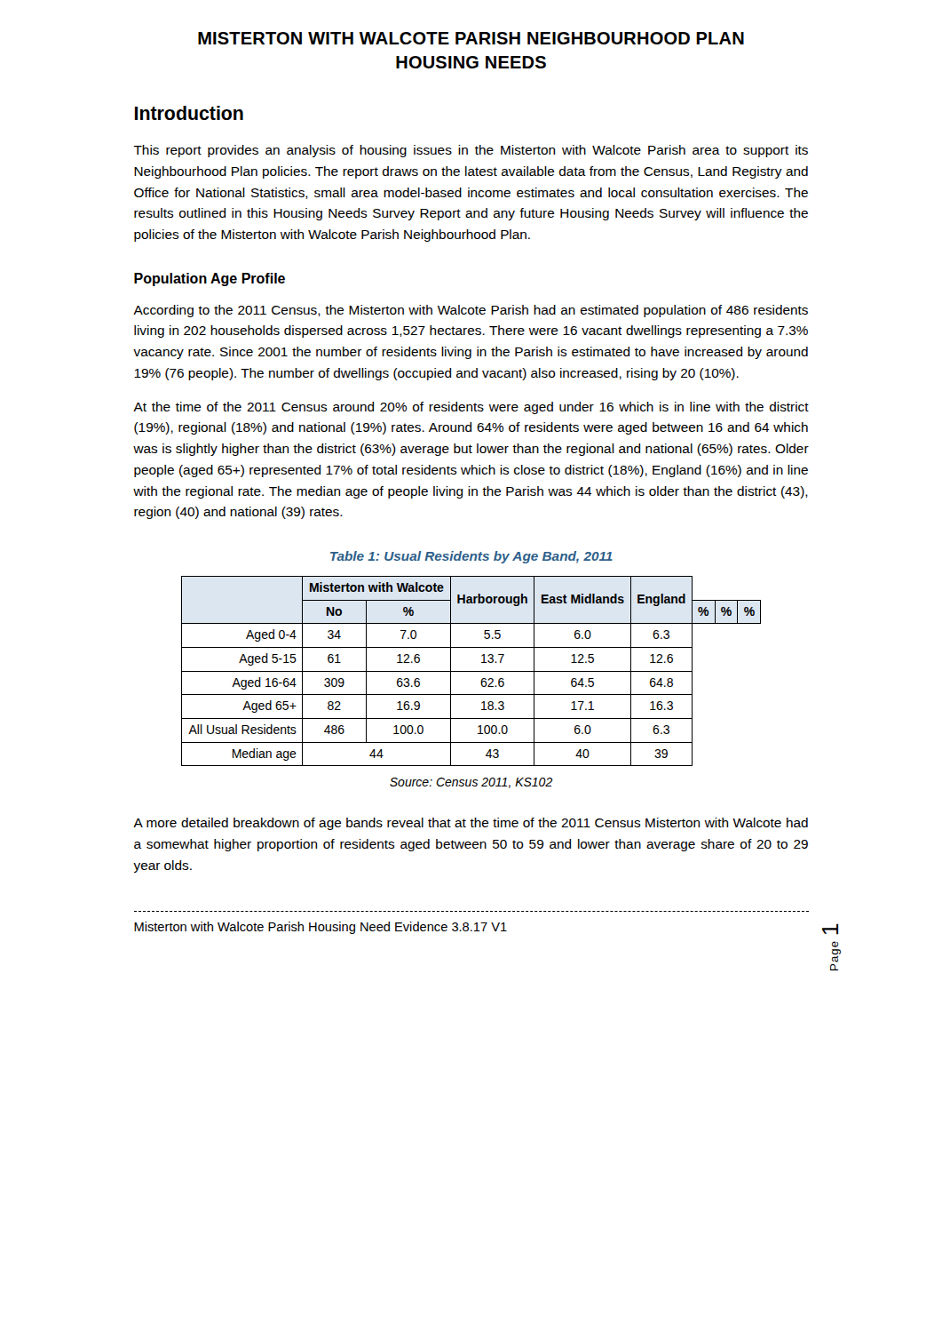MISTERTON WITH WALCOTE PARISH NEIGHBOURHOOD PLAN
HOUSING NEEDS
Introduction
This report provides an analysis of housing issues in the Misterton with Walcote Parish area to support its Neighbourhood Plan policies. The report draws on the latest available data from the Census, Land Registry and Office for National Statistics, small area model-based income estimates and local consultation exercises. The results outlined in this Housing Needs Survey Report and any future Housing Needs Survey will influence the policies of the Misterton with Walcote Parish Neighbourhood Plan.
Population Age Profile
According to the 2011 Census, the Misterton with Walcote Parish had an estimated population of 486 residents living in 202 households dispersed across 1,527 hectares. There were 16 vacant dwellings representing a 7.3% vacancy rate. Since 2001 the number of residents living in the Parish is estimated to have increased by around 19% (76 people). The number of dwellings (occupied and vacant) also increased, rising by 20 (10%).
At the time of the 2011 Census around 20% of residents were aged under 16 which is in line with the district (19%), regional (18%) and national (19%) rates. Around 64% of residents were aged between 16 and 64 which was is slightly higher than the district (63%) average but lower than the regional and national (65%) rates. Older people (aged 65+) represented 17% of total residents which is close to district (18%), England (16%) and in line with the regional rate. The median age of people living in the Parish was 44 which is older than the district (43), region (40) and national (39) rates.
Table 1: Usual Residents by Age Band, 2011
| | Misterton with Walcote | Harborough | East Midlands | England |
| --- | --- | --- | --- | --- |
| No | % | % | % | % |
| Aged 0-4 | 34 | 7.0 | 5.5 | 6.0 | 6.3 |
| Aged 5-15 | 61 | 12.6 | 13.7 | 12.5 | 12.6 |
| Aged 16-64 | 309 | 63.6 | 62.6 | 64.5 | 64.8 |
| Aged 65+ | 82 | 16.9 | 18.3 | 17.1 | 16.3 |
| All Usual Residents | 486 | 100.0 | 100.0 | 6.0 | 6.3 |
| Median age | 44 | 43 | 40 | 39 |
Source: Census 2011, KS102
A more detailed breakdown of age bands reveal that at the time of the 2011 Census Misterton with Walcote had a somewhat higher proportion of residents aged between 50 to 59 and lower than average share of 20 to 29 year olds.
Page 1
Misterton with Walcote Parish Housing Need Evidence 3.8.17 V1